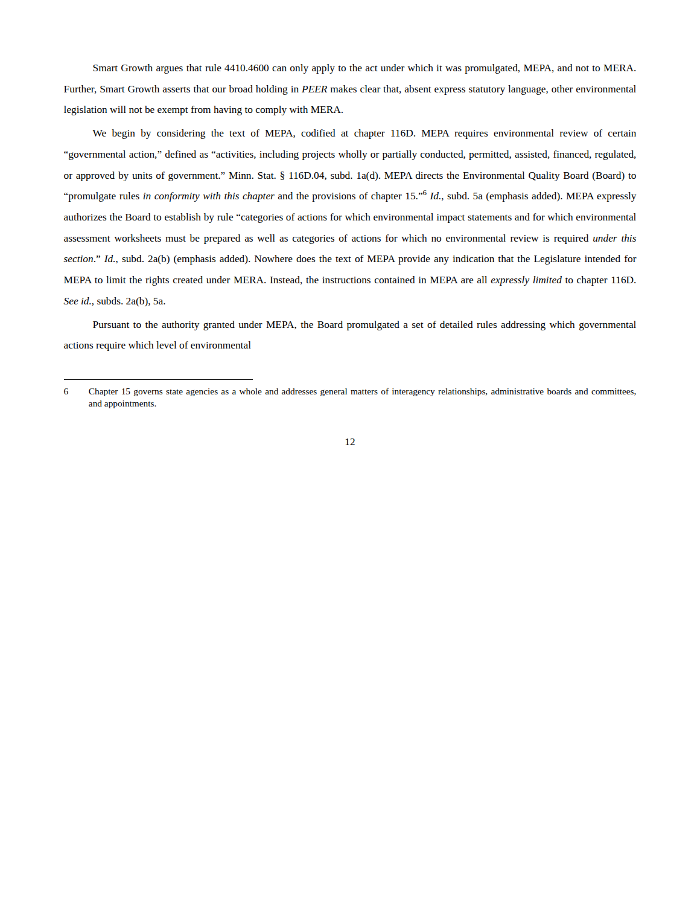Smart Growth argues that rule 4410.4600 can only apply to the act under which it was promulgated, MEPA, and not to MERA. Further, Smart Growth asserts that our broad holding in PEER makes clear that, absent express statutory language, other environmental legislation will not be exempt from having to comply with MERA.
We begin by considering the text of MEPA, codified at chapter 116D. MEPA requires environmental review of certain “governmental action,” defined as “activities, including projects wholly or partially conducted, permitted, assisted, financed, regulated, or approved by units of government.” Minn. Stat. § 116D.04, subd. 1a(d). MEPA directs the Environmental Quality Board (Board) to “promulgate rules in conformity with this chapter and the provisions of chapter 15.”6 Id., subd. 5a (emphasis added). MEPA expressly authorizes the Board to establish by rule “categories of actions for which environmental impact statements and for which environmental assessment worksheets must be prepared as well as categories of actions for which no environmental review is required under this section.” Id., subd. 2a(b) (emphasis added). Nowhere does the text of MEPA provide any indication that the Legislature intended for MEPA to limit the rights created under MERA. Instead, the instructions contained in MEPA are all expressly limited to chapter 116D. See id., subds. 2a(b), 5a.
Pursuant to the authority granted under MEPA, the Board promulgated a set of detailed rules addressing which governmental actions require which level of environmental
6 Chapter 15 governs state agencies as a whole and addresses general matters of interagency relationships, administrative boards and committees, and appointments.
12